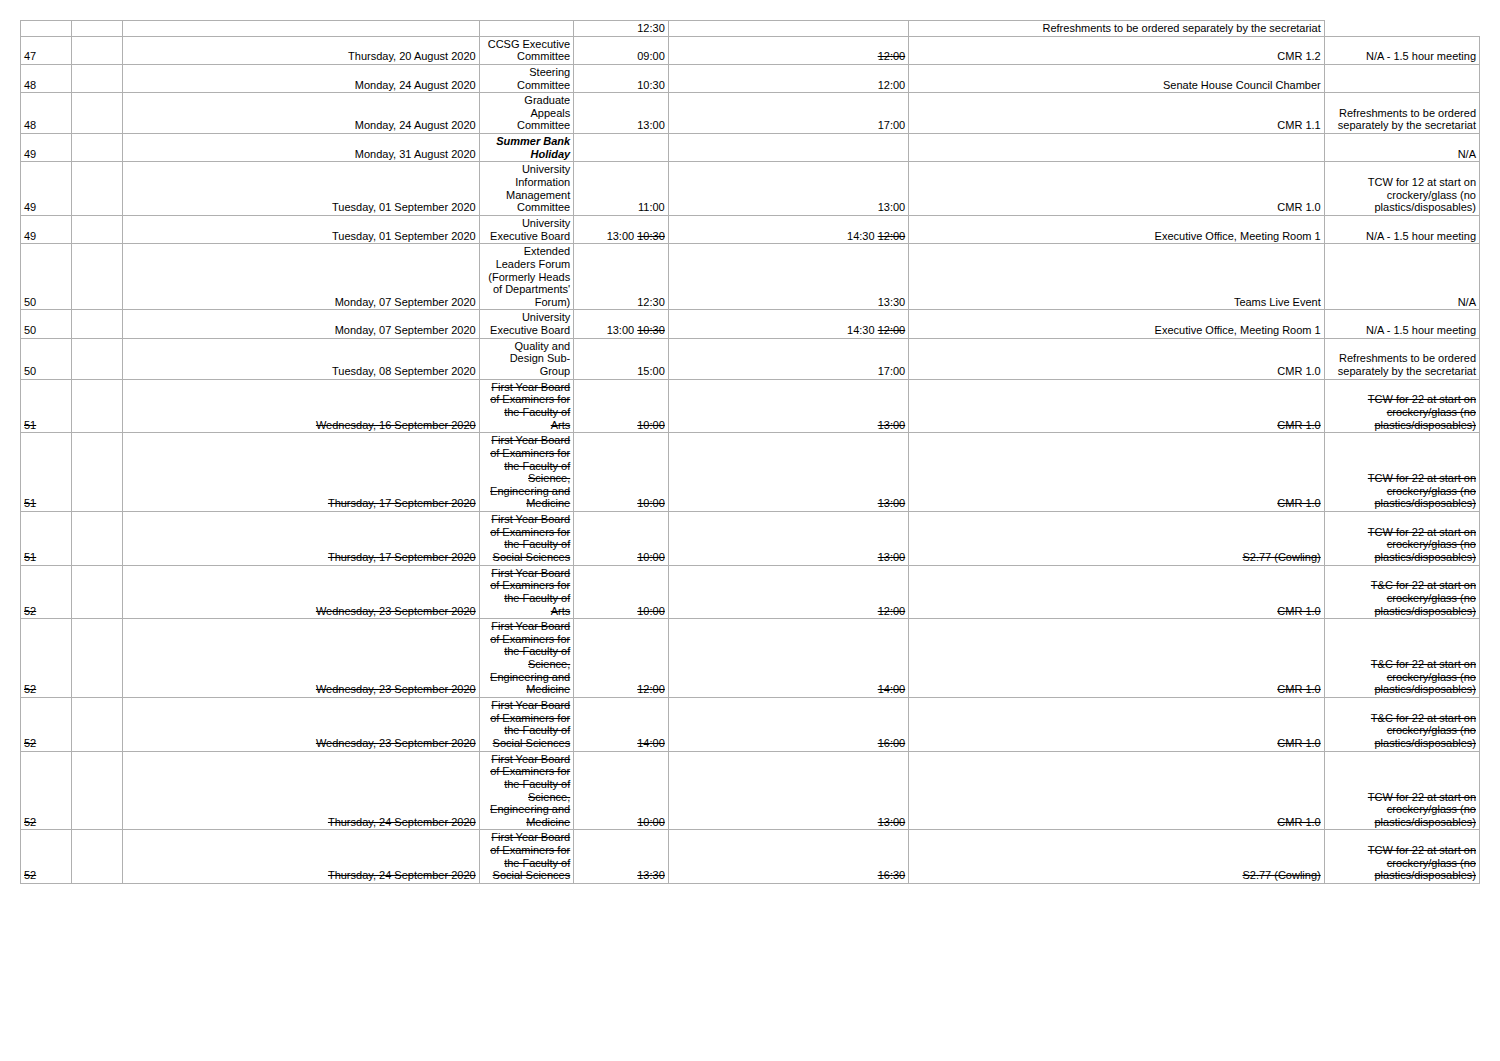| | | | | 12:30 | | Refreshments to be ordered separately by the secretariat |
| 47 | | Thursday, 20 August 2020 | CCSG Executive Committee | 09:00 | 12:00 | CMR 1.2 | N/A - 1.5 hour meeting |
| 48 | | Monday, 24 August 2020 | Steering Committee | 10:30 | 12:00 | Senate House Council Chamber | |
| 48 | | Monday, 24 August 2020 | Graduate Appeals Committee | 13:00 | 17:00 | CMR 1.1 | Refreshments to be ordered separately by the secretariat |
| 49 | | Monday, 31 August 2020 | Summer Bank Holiday | | | | N/A |
| 49 | | Tuesday, 01 September 2020 | University Information Management Committee | 11:00 | 13:00 | CMR 1.0 | TCW for 12 at start on crockery/glass (no plastics/disposables) |
| 49 | | Tuesday, 01 September 2020 | University Executive Board | 13:00 10:30 | 14:30 12:00 | Executive Office, Meeting Room 1 | N/A - 1.5 hour meeting |
| 50 | | Monday, 07 September 2020 | Extended Leaders Forum (Formerly Heads of Departments' Forum) | 12:30 | 13:30 | Teams Live Event | N/A |
| 50 | | Monday, 07 September 2020 | University Executive Board | 13:00 10:30 | 14:30 12:00 | Executive Office, Meeting Room 1 | N/A - 1.5 hour meeting |
| 50 | | Tuesday, 08 September 2020 | Quality and Design Sub-Group | 15:00 | 17:00 | CMR 1.0 | Refreshments to be ordered separately by the secretariat |
| 51 | | Wednesday, 16 September 2020 | First Year Board of Examiners for the Faculty of Arts | 10:00 | 13:00 | CMR 1.0 | TCW for 22 at start on crockery/glass (no plastics/disposables) |
| 51 | | Thursday, 17 September 2020 | First Year Board of Examiners for the Faculty of Science, Engineering and Medicine | 10:00 | 13:00 | CMR 1.0 | TCW for 22 at start on crockery/glass (no plastics/disposables) |
| 51 | | Thursday, 17 September 2020 | First Year Board of Examiners for the Faculty of Social Sciences | 10:00 | 13:00 | S2.77 (Cowling) | TCW for 22 at start on crockery/glass (no plastics/disposables) |
| 52 | | Wednesday, 23 September 2020 | First Year Board of Examiners for the Faculty of Arts | 10:00 | 12:00 | CMR 1.0 | T&C for 22 at start on crockery/glass (no plastics/disposables) |
| 52 | | Wednesday, 23 September 2020 | First Year Board of Examiners for the Faculty of Science, Engineering and Medicine | 12:00 | 14:00 | CMR 1.0 | T&C for 22 at start on crockery/glass (no plastics/disposables) |
| 52 | | Wednesday, 23 September 2020 | First Year Board of Examiners for the Faculty of Social Sciences | 14:00 | 16:00 | CMR 1.0 | T&C for 22 at start on crockery/glass (no plastics/disposables) |
| 52 | | Thursday, 24 September 2020 | First Year Board of Examiners for the Faculty of Science, Engineering and Medicine | 10:00 | 13:00 | CMR 1.0 | TCW for 22 at start on crockery/glass (no plastics/disposables) |
| 52 | | Thursday, 24 September 2020 | First Year Board of Examiners for the Faculty of Social Sciences | 13:30 | 16:30 | S2.77 (Cowling) | TCW for 22 at start on crockery/glass (no plastics/disposables) |